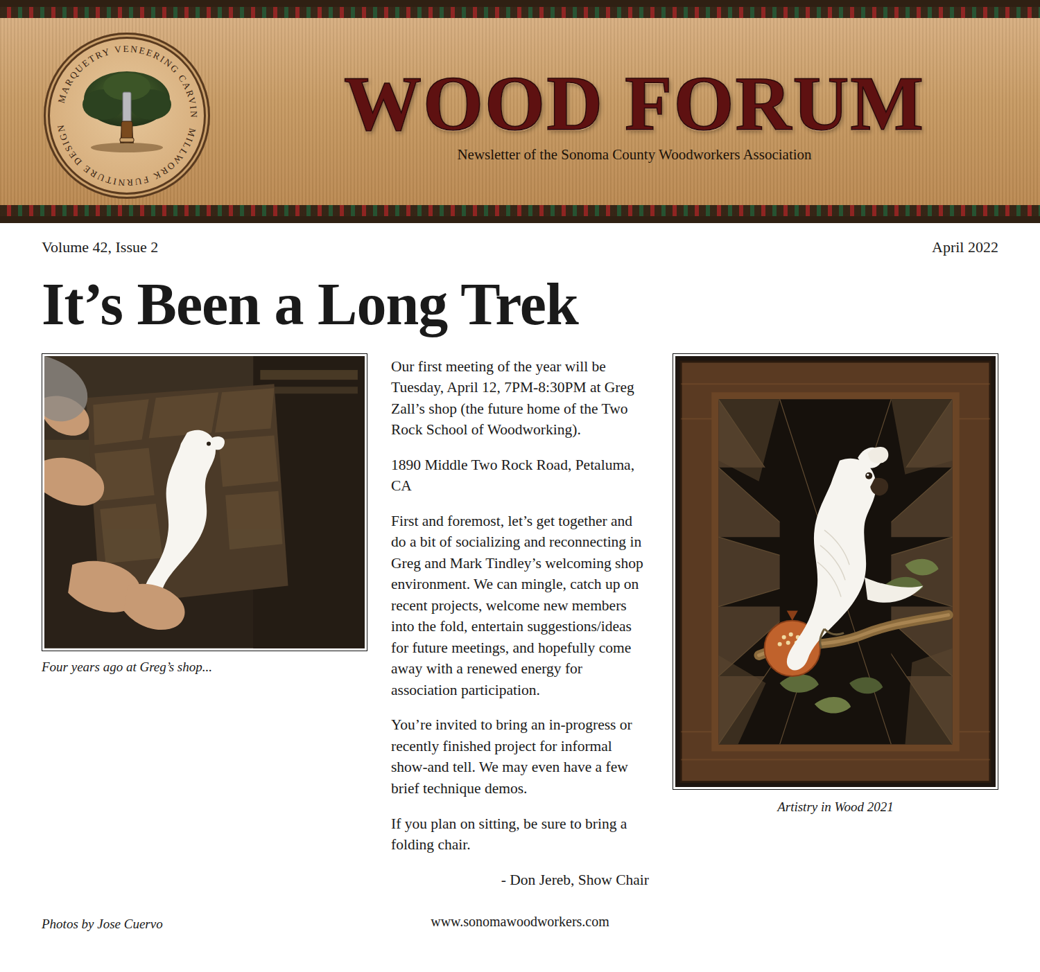MARQUETRY VENEERING CARVING MILLWORK FURNITURE DESIGN
WOOD FORUM
Newsletter of the Sonoma County Woodworkers Association
Volume 42, Issue 2 April 2022
It’s Been a Long Trek
Four years ago at Greg’s shop...
Our first meeting of the year will be Tuesday, April 12, 7PM-8:30PM at Greg Zall’s shop (the future home of the Two Rock School of Woodworking).
1890 Middle Two Rock Road, Petaluma, CA
First and foremost, let’s get together and do a bit of socializing and reconnecting in Greg and Mark Tindley’s welcoming shop environment. We can mingle, catch up on recent projects, welcome new members into the fold, entertain suggestions/ideas for future meetings, and hopefully come away with a renewed energy for association participation.
You’re invited to bring an in-progress or recently finished project for informal show-and tell. We may even have a few brief technique demos.
If you plan on sitting, be sure to bring a folding chair.
- Don Jereb, Show Chair
Artistry in Wood 2021
Photos by Jose Cuervo
www.sonomawoodworkers.com